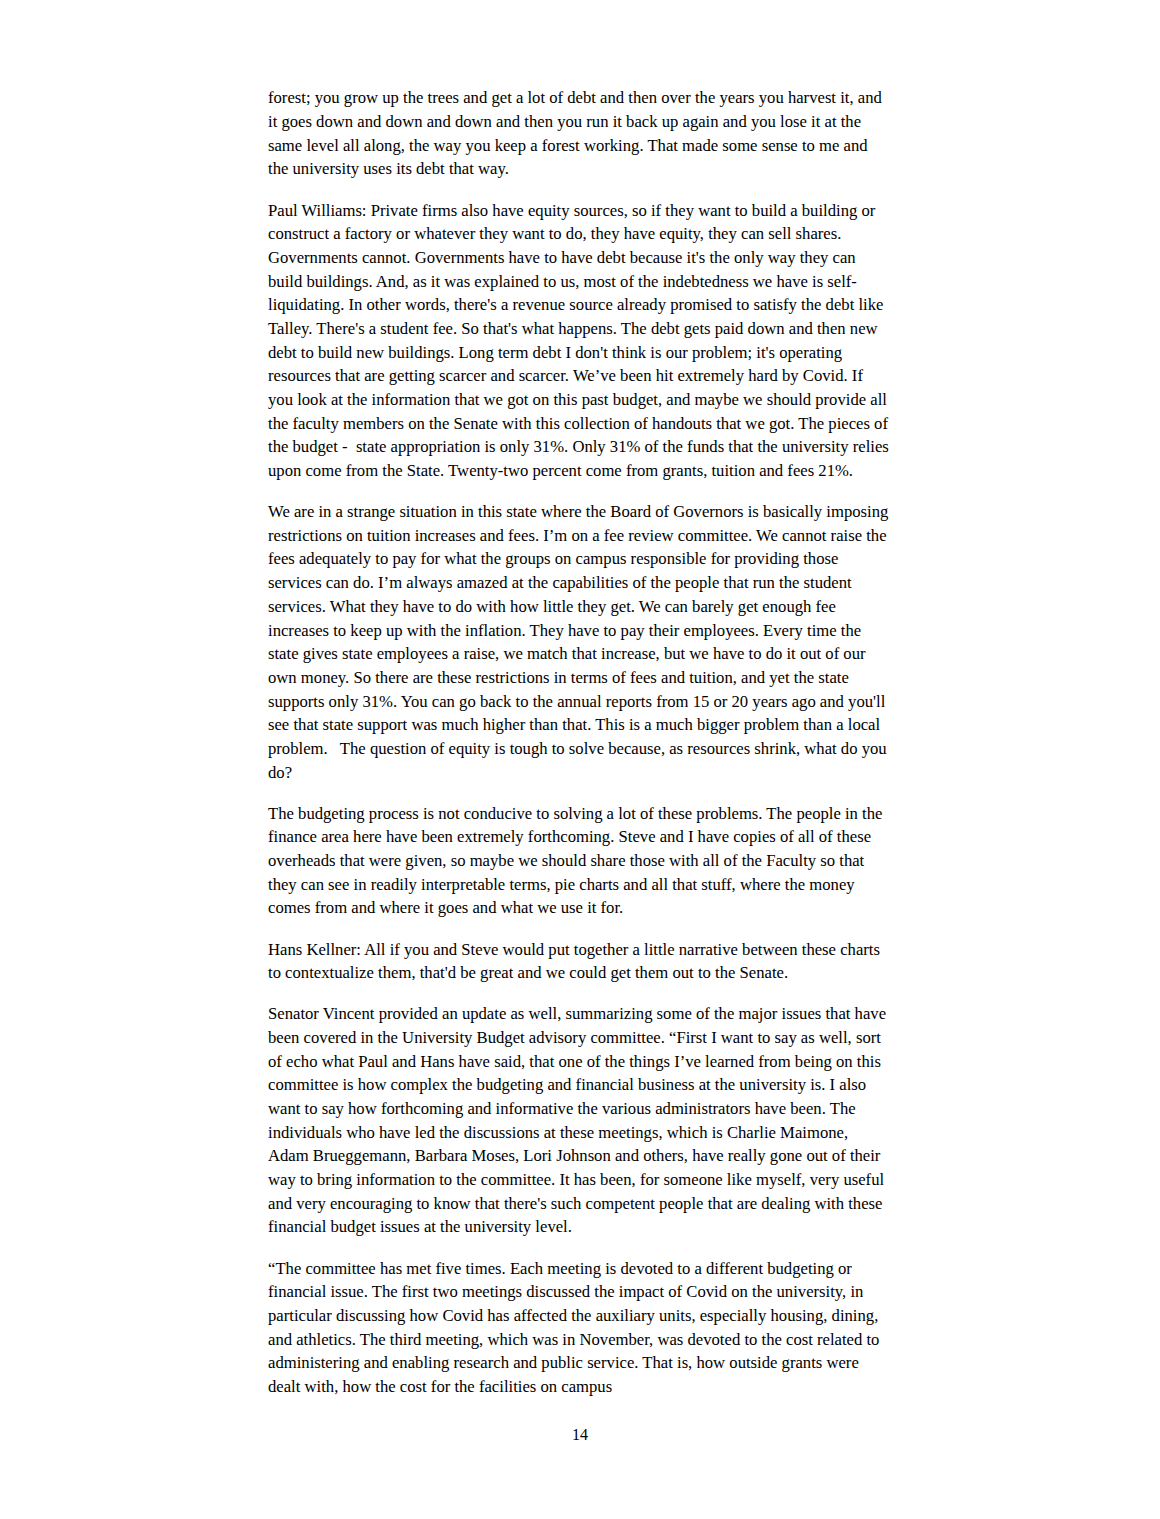forest; you grow up the trees and get a lot of debt and then over the years you harvest it, and it goes down and down and down and then you run it back up again and you lose it at the same level all along, the way you keep a forest working. That made some sense to me and the university uses its debt that way.
Paul Williams: Private firms also have equity sources, so if they want to build a building or construct a factory or whatever they want to do, they have equity, they can sell shares. Governments cannot. Governments have to have debt because it's the only way they can build buildings. And, as it was explained to us, most of the indebtedness we have is self-liquidating. In other words, there's a revenue source already promised to satisfy the debt like Talley. There's a student fee. So that's what happens. The debt gets paid down and then new debt to build new buildings. Long term debt I don't think is our problem; it's operating resources that are getting scarcer and scarcer. We’ve been hit extremely hard by Covid. If you look at the information that we got on this past budget, and maybe we should provide all the faculty members on the Senate with this collection of handouts that we got. The pieces of the budget - state appropriation is only 31%. Only 31% of the funds that the university relies upon come from the State. Twenty-two percent come from grants, tuition and fees 21%.
We are in a strange situation in this state where the Board of Governors is basically imposing restrictions on tuition increases and fees. I’m on a fee review committee. We cannot raise the fees adequately to pay for what the groups on campus responsible for providing those services can do. I’m always amazed at the capabilities of the people that run the student services. What they have to do with how little they get. We can barely get enough fee increases to keep up with the inflation. They have to pay their employees. Every time the state gives state employees a raise, we match that increase, but we have to do it out of our own money. So there are these restrictions in terms of fees and tuition, and yet the state supports only 31%. You can go back to the annual reports from 15 or 20 years ago and you'll see that state support was much higher than that. This is a much bigger problem than a local problem. The question of equity is tough to solve because, as resources shrink, what do you do?
The budgeting process is not conducive to solving a lot of these problems. The people in the finance area here have been extremely forthcoming. Steve and I have copies of all of these overheads that were given, so maybe we should share those with all of the Faculty so that they can see in readily interpretable terms, pie charts and all that stuff, where the money comes from and where it goes and what we use it for.
Hans Kellner: All if you and Steve would put together a little narrative between these charts to contextualize them, that'd be great and we could get them out to the Senate.
Senator Vincent provided an update as well, summarizing some of the major issues that have been covered in the University Budget advisory committee. “First I want to say as well, sort of echo what Paul and Hans have said, that one of the things I’ve learned from being on this committee is how complex the budgeting and financial business at the university is. I also want to say how forthcoming and informative the various administrators have been. The individuals who have led the discussions at these meetings, which is Charlie Maimone, Adam Brueggemann, Barbara Moses, Lori Johnson and others, have really gone out of their way to bring information to the committee. It has been, for someone like myself, very useful and very encouraging to know that there's such competent people that are dealing with these financial budget issues at the university level.
“The committee has met five times. Each meeting is devoted to a different budgeting or financial issue. The first two meetings discussed the impact of Covid on the university, in particular discussing how Covid has affected the auxiliary units, especially housing, dining, and athletics. The third meeting, which was in November, was devoted to the cost related to administering and enabling research and public service. That is, how outside grants were dealt with, how the cost for the facilities on campus
14